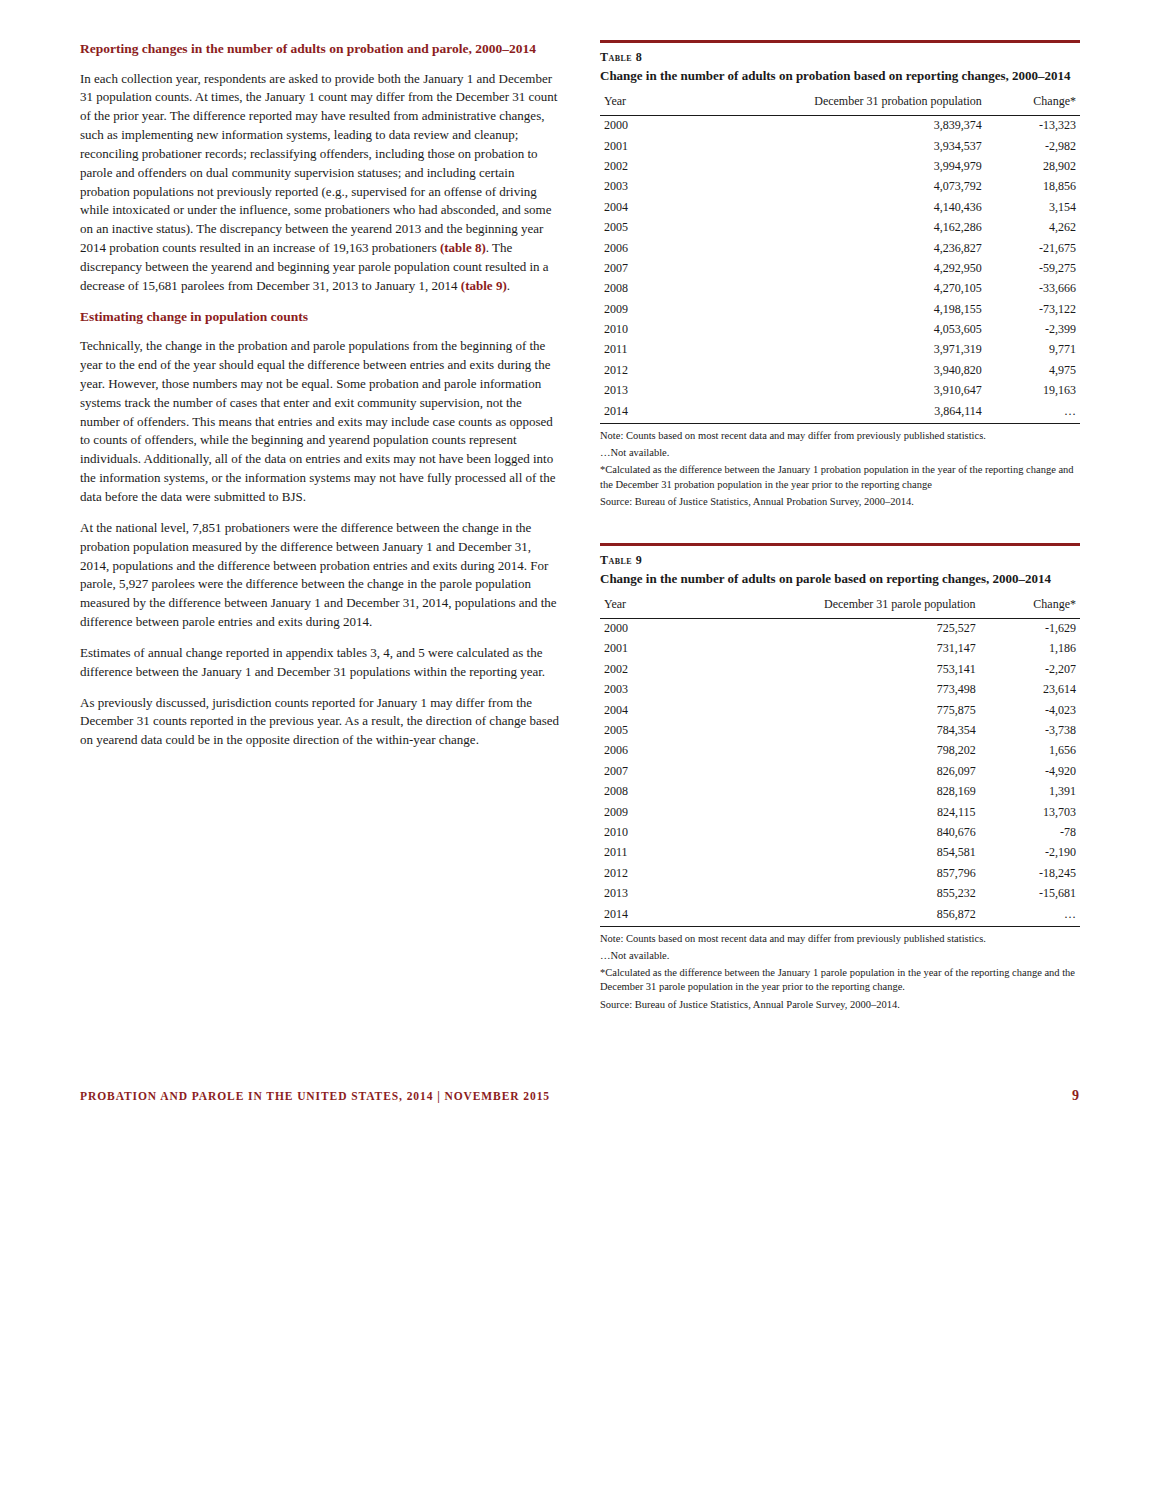Reporting changes in the number of adults on probation and parole, 2000–2014
In each collection year, respondents are asked to provide both the January 1 and December 31 population counts. At times, the January 1 count may differ from the December 31 count of the prior year. The difference reported may have resulted from administrative changes, such as implementing new information systems, leading to data review and cleanup; reconciling probationer records; reclassifying offenders, including those on probation to parole and offenders on dual community supervision statuses; and including certain probation populations not previously reported (e.g., supervised for an offense of driving while intoxicated or under the influence, some probationers who had absconded, and some on an inactive status). The discrepancy between the yearend 2013 and the beginning year 2014 probation counts resulted in an increase of 19,163 probationers (table 8). The discrepancy between the yearend and beginning year parole population count resulted in a decrease of 15,681 parolees from December 31, 2013 to January 1, 2014 (table 9).
Estimating change in population counts
Technically, the change in the probation and parole populations from the beginning of the year to the end of the year should equal the difference between entries and exits during the year. However, those numbers may not be equal. Some probation and parole information systems track the number of cases that enter and exit community supervision, not the number of offenders. This means that entries and exits may include case counts as opposed to counts of offenders, while the beginning and yearend population counts represent individuals. Additionally, all of the data on entries and exits may not have been logged into the information systems, or the information systems may not have fully processed all of the data before the data were submitted to BJS.
At the national level, 7,851 probationers were the difference between the change in the probation population measured by the difference between January 1 and December 31, 2014, populations and the difference between probation entries and exits during 2014. For parole, 5,927 parolees were the difference between the change in the parole population measured by the difference between January 1 and December 31, 2014, populations and the difference between parole entries and exits during 2014.
Estimates of annual change reported in appendix tables 3, 4, and 5 were calculated as the difference between the January 1 and December 31 populations within the reporting year.
As previously discussed, jurisdiction counts reported for January 1 may differ from the December 31 counts reported in the previous year. As a result, the direction of change based on yearend data could be in the opposite direction of the within-year change.
Table 8
Change in the number of adults on probation based on reporting changes, 2000–2014
| Year | December 31 probation population | Change* |
| --- | --- | --- |
| 2000 | 3,839,374 | -13,323 |
| 2001 | 3,934,537 | -2,982 |
| 2002 | 3,994,979 | 28,902 |
| 2003 | 4,073,792 | 18,856 |
| 2004 | 4,140,436 | 3,154 |
| 2005 | 4,162,286 | 4,262 |
| 2006 | 4,236,827 | -21,675 |
| 2007 | 4,292,950 | -59,275 |
| 2008 | 4,270,105 | -33,666 |
| 2009 | 4,198,155 | -73,122 |
| 2010 | 4,053,605 | -2,399 |
| 2011 | 3,971,319 | 9,771 |
| 2012 | 3,940,820 | 4,975 |
| 2013 | 3,910,647 | 19,163 |
| 2014 | 3,864,114 | … |
Note: Counts based on most recent data and may differ from previously published statistics.
…Not available.
*Calculated as the difference between the January 1 probation population in the year of the reporting change and the December 31 probation population in the year prior to the reporting change
Source: Bureau of Justice Statistics, Annual Probation Survey, 2000–2014.
Table 9
Change in the number of adults on parole based on reporting changes, 2000–2014
| Year | December 31 parole population | Change* |
| --- | --- | --- |
| 2000 | 725,527 | -1,629 |
| 2001 | 731,147 | 1,186 |
| 2002 | 753,141 | -2,207 |
| 2003 | 773,498 | 23,614 |
| 2004 | 775,875 | -4,023 |
| 2005 | 784,354 | -3,738 |
| 2006 | 798,202 | 1,656 |
| 2007 | 826,097 | -4,920 |
| 2008 | 828,169 | 1,391 |
| 2009 | 824,115 | 13,703 |
| 2010 | 840,676 | -78 |
| 2011 | 854,581 | -2,190 |
| 2012 | 857,796 | -18,245 |
| 2013 | 855,232 | -15,681 |
| 2014 | 856,872 | … |
Note: Counts based on most recent data and may differ from previously published statistics.
…Not available.
*Calculated as the difference between the January 1 parole population in the year of the reporting change and the December 31 parole population in the year prior to the reporting change.
Source: Bureau of Justice Statistics, Annual Parole Survey, 2000–2014.
PROBATION AND PAROLE IN THE UNITED STATES, 2014 | NOVEMBER 2015
9